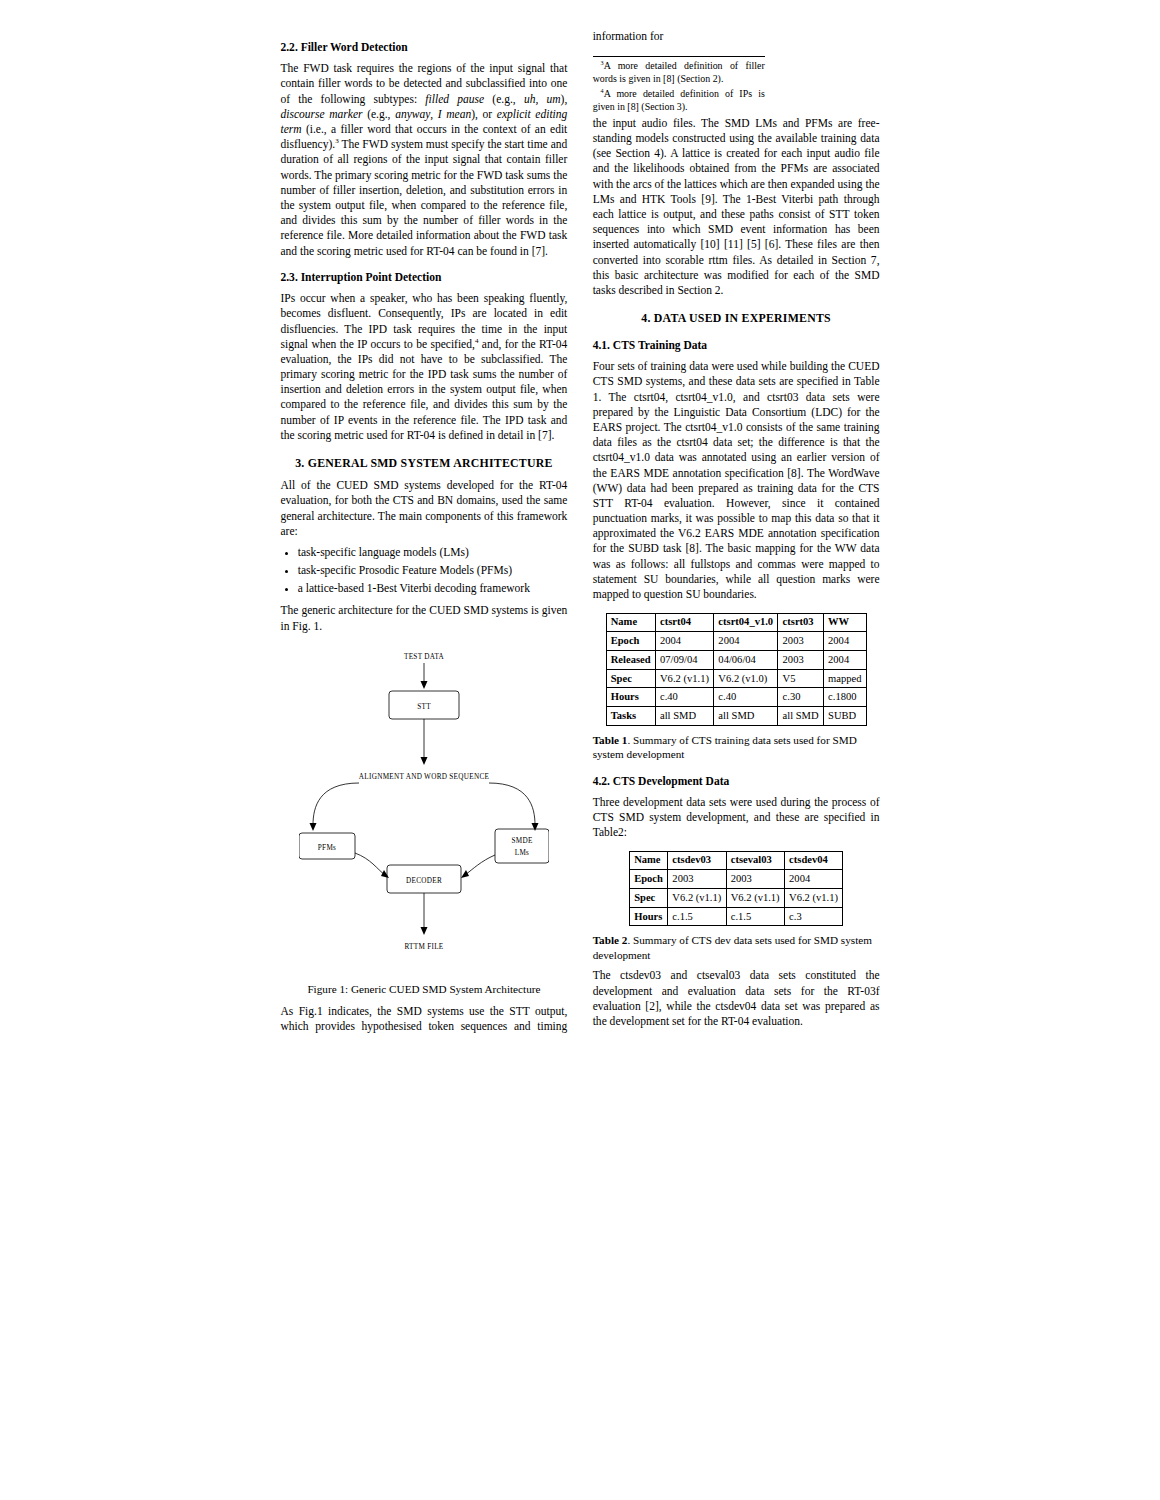2.2. Filler Word Detection
The FWD task requires the regions of the input signal that contain filler words to be detected and subclassified into one of the following subtypes: filled pause (e.g., uh, um), discourse marker (e.g., anyway, I mean), or explicit editing term (i.e., a filler word that occurs in the context of an edit disfluency).3 The FWD system must specify the start time and duration of all regions of the input signal that contain filler words. The primary scoring metric for the FWD task sums the number of filler insertion, deletion, and substitution errors in the system output file, when compared to the reference file, and divides this sum by the number of filler words in the reference file. More detailed information about the FWD task and the scoring metric used for RT-04 can be found in [7].
2.3. Interruption Point Detection
IPs occur when a speaker, who has been speaking fluently, becomes disfluent. Consequently, IPs are located in edit disfluencies. The IPD task requires the time in the input signal when the IP occurs to be specified,4 and, for the RT-04 evaluation, the IPs did not have to be subclassified. The primary scoring metric for the IPD task sums the number of insertion and deletion errors in the system output file, when compared to the reference file, and divides this sum by the number of IP events in the reference file. The IPD task and the scoring metric used for RT-04 is defined in detail in [7].
3. General SMD System Architecture
All of the CUED SMD systems developed for the RT-04 evaluation, for both the CTS and BN domains, used the same general architecture. The main components of this framework are:
task-specific language models (LMs)
task-specific Prosodic Feature Models (PFMs)
a lattice-based 1-Best Viterbi decoding framework
The generic architecture for the CUED SMD systems is given in Fig. 1.
TEST DATA STT ALIGNMENT AND WORD SEQUENCE PFMs SMDE LMs DECODER RTTM FILE
Figure 1: Generic CUED SMD System Architecture
As Fig.1 indicates, the SMD systems use the STT output, which provides hypothesised token sequences and timing information for
3A more detailed definition of filler words is given in [8] (Section 2).
4A more detailed definition of IPs is given in [8] (Section 3).
the input audio files. The SMD LMs and PFMs are free-standing models constructed using the available training data (see Section 4). A lattice is created for each input audio file and the likelihoods obtained from the PFMs are associated with the arcs of the lattices which are then expanded using the LMs and HTK Tools [9]. The 1-Best Viterbi path through each lattice is output, and these paths consist of STT token sequences into which SMD event information has been inserted automatically [10] [11] [5] [6]. These files are then converted into scorable rttm files. As detailed in Section 7, this basic architecture was modified for each of the SMD tasks described in Section 2.
4. Data Used in Experiments
4.1. CTS Training Data
Four sets of training data were used while building the CUED CTS SMD systems, and these data sets are specified in Table 1. The ctsrt04, ctsrt04_v1.0, and ctsrt03 data sets were prepared by the Linguistic Data Consortium (LDC) for the EARS project. The ctsrt04_v1.0 consists of the same training data files as the ctsrt04 data set; the difference is that the ctsrt04_v1.0 data was annotated using an earlier version of the EARS MDE annotation specification [8]. The WordWave (WW) data had been prepared as training data for the CTS STT RT-04 evaluation. However, since it contained punctuation marks, it was possible to map this data so that it approximated the V6.2 EARS MDE annotation specification for the SUBD task [8]. The basic mapping for the WW data was as follows: all fullstops and commas were mapped to statement SU boundaries, while all question marks were mapped to question SU boundaries.
| Name | ctsrt04 | ctsrt04_v1.0 | ctsrt03 | WW |
| --- | --- | --- | --- | --- |
| Epoch | 2004 | 2004 | 2003 | 2004 |
| Released | 07/09/04 | 04/06/04 | 2003 | 2004 |
| Spec | V6.2 (v1.1) | V6.2 (v1.0) | V5 | mapped |
| Hours | c.40 | c.40 | c.30 | c.1800 |
| Tasks | all SMD | all SMD | all SMD | SUBD |
Table 1. Summary of CTS training data sets used for SMD system development
4.2. CTS Development Data
Three development data sets were used during the process of CTS SMD system development, and these are specified in Table2:
| Name | ctsdev03 | ctseval03 | ctsdev04 |
| --- | --- | --- | --- |
| Epoch | 2003 | 2003 | 2004 |
| Spec | V6.2 (v1.1) | V6.2 (v1.1) | V6.2 (v1.1) |
| Hours | c.1.5 | c.1.5 | c.3 |
Table 2. Summary of CTS dev data sets used for SMD system development
The ctsdev03 and ctseval03 data sets constituted the development and evaluation data sets for the RT-03f evaluation [2], while the ctsdev04 data set was prepared as the development set for the RT-04 evaluation.